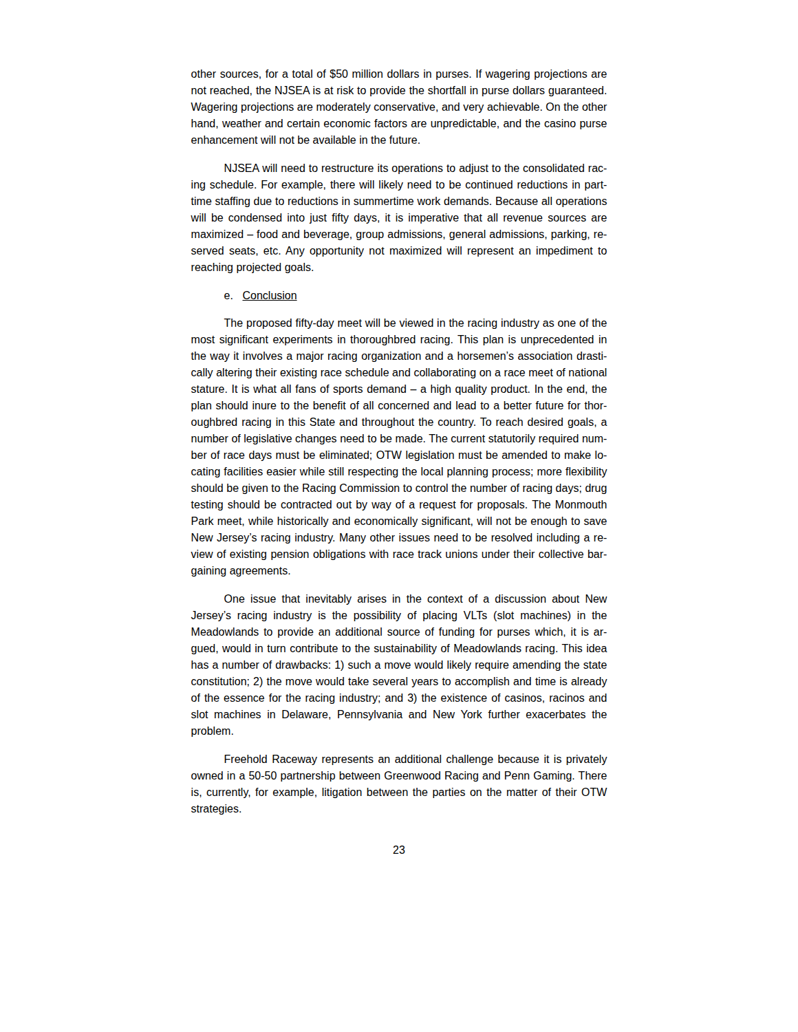other sources, for a total of $50 million dollars in purses. If wagering projections are not reached, the NJSEA is at risk to provide the shortfall in purse dollars guaranteed. Wagering projections are moderately conservative, and very achievable. On the other hand, weather and certain economic factors are unpredictable, and the casino purse enhancement will not be available in the future.
NJSEA will need to restructure its operations to adjust to the consolidated racing schedule. For example, there will likely need to be continued reductions in part-time staffing due to reductions in summertime work demands. Because all operations will be condensed into just fifty days, it is imperative that all revenue sources are maximized – food and beverage, group admissions, general admissions, parking, reserved seats, etc. Any opportunity not maximized will represent an impediment to reaching projected goals.
e. Conclusion
The proposed fifty-day meet will be viewed in the racing industry as one of the most significant experiments in thoroughbred racing. This plan is unprecedented in the way it involves a major racing organization and a horsemen’s association drastically altering their existing race schedule and collaborating on a race meet of national stature. It is what all fans of sports demand – a high quality product. In the end, the plan should inure to the benefit of all concerned and lead to a better future for thoroughbred racing in this State and throughout the country. To reach desired goals, a number of legislative changes need to be made. The current statutorily required number of race days must be eliminated; OTW legislation must be amended to make locating facilities easier while still respecting the local planning process; more flexibility should be given to the Racing Commission to control the number of racing days; drug testing should be contracted out by way of a request for proposals. The Monmouth Park meet, while historically and economically significant, will not be enough to save New Jersey’s racing industry. Many other issues need to be resolved including a review of existing pension obligations with race track unions under their collective bargaining agreements.
One issue that inevitably arises in the context of a discussion about New Jersey’s racing industry is the possibility of placing VLTs (slot machines) in the Meadowlands to provide an additional source of funding for purses which, it is argued, would in turn contribute to the sustainability of Meadowlands racing. This idea has a number of drawbacks: 1) such a move would likely require amending the state constitution; 2) the move would take several years to accomplish and time is already of the essence for the racing industry; and 3) the existence of casinos, racinos and slot machines in Delaware, Pennsylvania and New York further exacerbates the problem.
Freehold Raceway represents an additional challenge because it is privately owned in a 50-50 partnership between Greenwood Racing and Penn Gaming. There is, currently, for example, litigation between the parties on the matter of their OTW strategies.
23